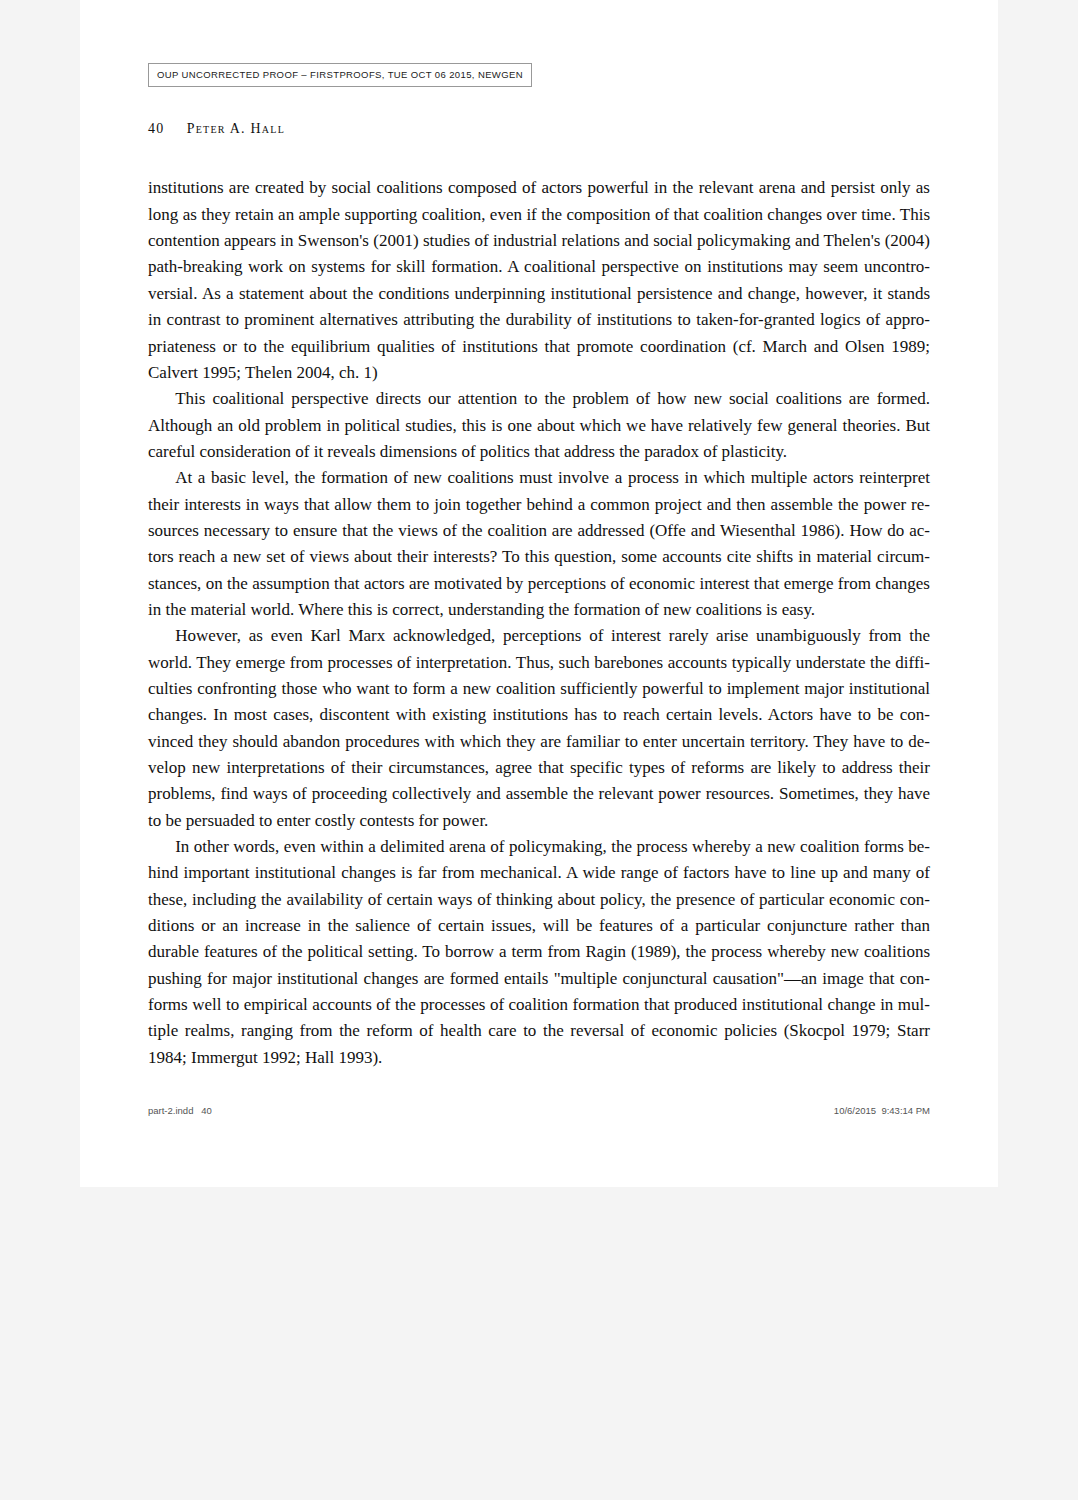OUP UNCORRECTED PROOF – FIRSTPROOFS, Tue Oct 06 2015, NEWGEN
40 Peter A. Hall
institutions are created by social coalitions composed of actors powerful in the relevant arena and persist only as long as they retain an ample supporting coalition, even if the composition of that coalition changes over time. This contention appears in Swenson's (2001) studies of industrial relations and social policymaking and Thelen's (2004) path-breaking work on systems for skill formation. A coalitional perspective on institutions may seem uncontroversial. As a statement about the conditions underpinning institutional persistence and change, however, it stands in contrast to prominent alternatives attributing the durability of institutions to taken-for-granted logics of appropriateness or to the equilibrium qualities of institutions that promote coordination (cf. March and Olsen 1989; Calvert 1995; Thelen 2004, ch. 1)
This coalitional perspective directs our attention to the problem of how new social coalitions are formed. Although an old problem in political studies, this is one about which we have relatively few general theories. But careful consideration of it reveals dimensions of politics that address the paradox of plasticity.
At a basic level, the formation of new coalitions must involve a process in which multiple actors reinterpret their interests in ways that allow them to join together behind a common project and then assemble the power resources necessary to ensure that the views of the coalition are addressed (Offe and Wiesenthal 1986). How do actors reach a new set of views about their interests? To this question, some accounts cite shifts in material circumstances, on the assumption that actors are motivated by perceptions of economic interest that emerge from changes in the material world. Where this is correct, understanding the formation of new coalitions is easy.
However, as even Karl Marx acknowledged, perceptions of interest rarely arise unambiguously from the world. They emerge from processes of interpretation. Thus, such barebones accounts typically understate the difficulties confronting those who want to form a new coalition sufficiently powerful to implement major institutional changes. In most cases, discontent with existing institutions has to reach certain levels. Actors have to be convinced they should abandon procedures with which they are familiar to enter uncertain territory. They have to develop new interpretations of their circumstances, agree that specific types of reforms are likely to address their problems, find ways of proceeding collectively and assemble the relevant power resources. Sometimes, they have to be persuaded to enter costly contests for power.
In other words, even within a delimited arena of policymaking, the process whereby a new coalition forms behind important institutional changes is far from mechanical. A wide range of factors have to line up and many of these, including the availability of certain ways of thinking about policy, the presence of particular economic conditions or an increase in the salience of certain issues, will be features of a particular conjuncture rather than durable features of the political setting. To borrow a term from Ragin (1989), the process whereby new coalitions pushing for major institutional changes are formed entails "multiple conjunctural causation"—an image that conforms well to empirical accounts of the processes of coalition formation that produced institutional change in multiple realms, ranging from the reform of health care to the reversal of economic policies (Skocpol 1979; Starr 1984; Immergut 1992; Hall 1993).
part-2.indd 40 10/6/2015 9:43:14 PM